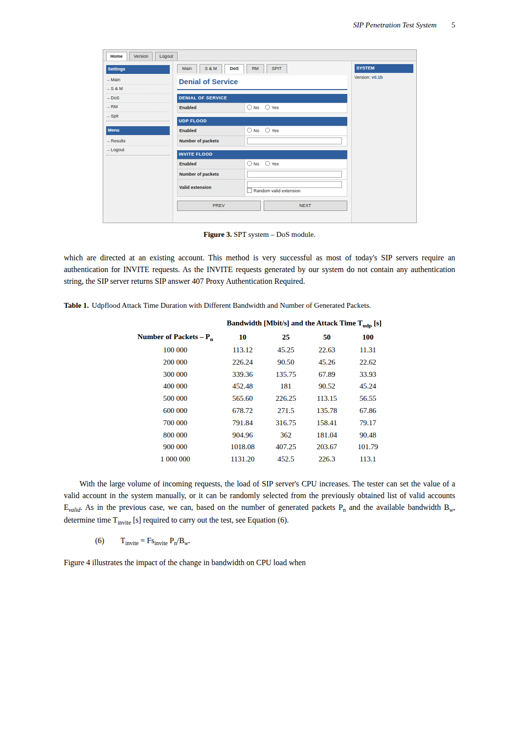SIP Penetration Test System 5
Home Version Logout
Settings
Main
S & M
DoS
RM
Spit
Menu
Results
Logout
Main S & M DoS RM SPIT
Denial of Service
DENIAL OF SERVICE
| Enabled | No Yes |
UDP FLOOD
| Enabled | No Yes |
| Number of packets | |
INVITE FLOOD
| Enabled | No Yes |
| Number of packets | |
| Valid extension | Random valid extension |
PREV NEXT
SYSTEM
Version: v0.1b
Figure 3. SPT system – DoS module.
which are directed at an existing account. This method is very successful as most of today's SIP servers require an authentication for INVITE requests. As the INVITE requests generated by our system do not contain any authentication string, the SIP server returns SIP answer 407 Proxy Authentication Required.
Table 1. Udpflood Attack Time Duration with Different Bandwidth and Number of Generated Packets.
| | Bandwidth [Mbit/s] and the Attack Time T udp [s] |
| --- | --- |
| Number of Packets – P n | 10 | 25 | 50 | 100 |
| 100 000 | 113.12 | 45.25 | 22.63 | 11.31 |
| 200 000 | 226.24 | 90.50 | 45.26 | 22.62 |
| 300 000 | 339.36 | 135.75 | 67.89 | 33.93 |
| 400 000 | 452.48 | 181 | 90.52 | 45.24 |
| 500 000 | 565.60 | 226.25 | 113.15 | 56.55 |
| 600 000 | 678.72 | 271.5 | 135.78 | 67.86 |
| 700 000 | 791.84 | 316.75 | 158.41 | 79.17 |
| 800 000 | 904.96 | 362 | 181.04 | 90.48 |
| 900 000 | 1018.08 | 407.25 | 203.67 | 101.79 |
| 1 000 000 | 1131.20 | 452.5 | 226.3 | 113.1 |
With the large volume of incoming requests, the load of SIP server's CPU increases. The tester can set the value of a valid account in the system manually, or it can be randomly selected from the previously obtained list of valid accounts Evalid. As in the previous case, we can, based on the number of generated packets Pn and the available bandwidth Bw, determine time Tinvite [s] required to carry out the test, see Equation (6).
(6) Tinvite = Fsinvite Pn/Bw.
Figure 4 illustrates the impact of the change in bandwidth on CPU load when